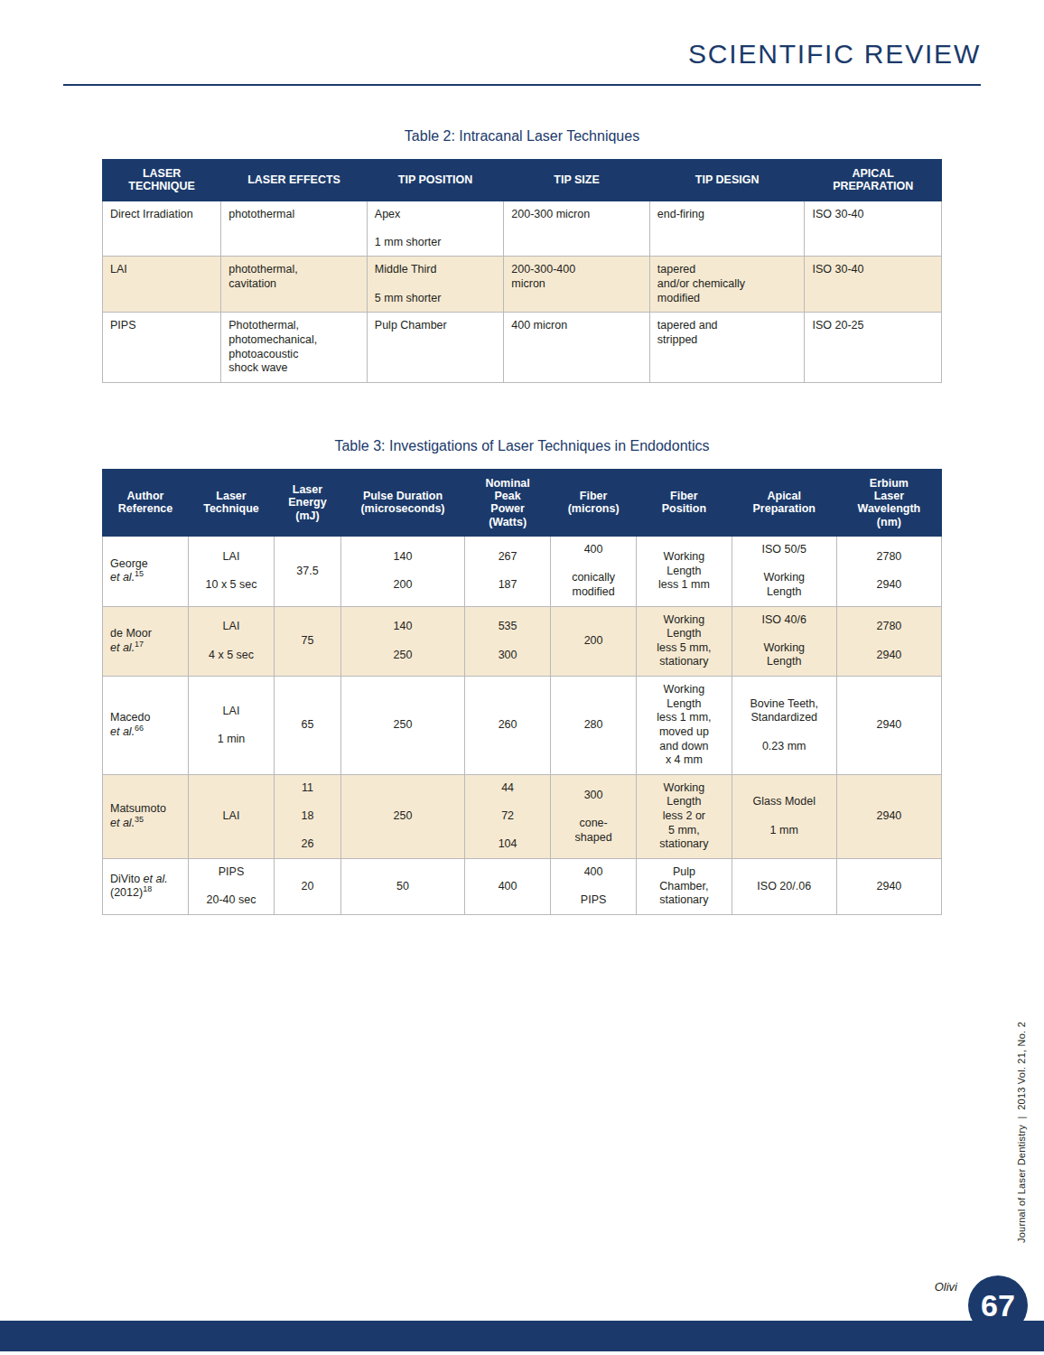Scientific Review
Table 2: Intracanal Laser Techniques
| LASER TECHNIQUE | LASER EFFECTS | TIP POSITION | TIP SIZE | TIP DESIGN | APICAL PREPARATION |
| --- | --- | --- | --- | --- | --- |
| Direct Irradiation | photothermal | Apex 1 mm shorter | 200-300 micron | end-firing | ISO 30-40 |
| LAI | photothermal, cavitation | Middle Third 5 mm shorter | 200-300-400 micron | tapered and/or chemically modified | ISO 30-40 |
| PIPS | Photothermal, photomechanical, photoacoustic shock wave | Pulp Chamber | 400 micron | tapered and stripped | ISO 20-25 |
Table 3: Investigations of Laser Techniques in Endodontics
| Author Reference | Laser Technique | Laser Energy (mJ) | Pulse Duration (microseconds) | Nominal Peak Power (Watts) | Fiber (microns) | Fiber Position | Apical Preparation | Erbium Laser Wavelength (nm) |
| --- | --- | --- | --- | --- | --- | --- | --- | --- |
| George et al. 15 | LAI 10 x 5 sec | 37.5 | 140 200 | 267 187 | 400 conically modified | Working Length less 1 mm | ISO 50/5 Working Length | 2780 2940 |
| de Moor et al. 17 | LAI 4 x 5 sec | 75 | 140 250 | 535 300 | 200 | Working Length less 5 mm, stationary | ISO 40/6 Working Length | 2780 2940 |
| Macedo et al. 66 | LAI 1 min | 65 | 250 | 260 | 280 | Working Length less 1 mm, moved up and down x 4 mm | Bovine Teeth, Standardized 0.23 mm | 2940 |
| Matsumoto et al. 35 | LAI | 11 18 26 | 250 | 44 72 104 | 300 cone- shaped | Working Length less 2 or 5 mm, stationary | Glass Model 1 mm | 2940 |
| DiVito et al. (2012) 18 | PIPS 20-40 sec | 20 | 50 | 400 | 400 PIPS | Pulp Chamber, stationary | ISO 20/.06 | 2940 |
Journal of Laser Dentistry | 2013 Vol. 21, No. 2
Olivi
67